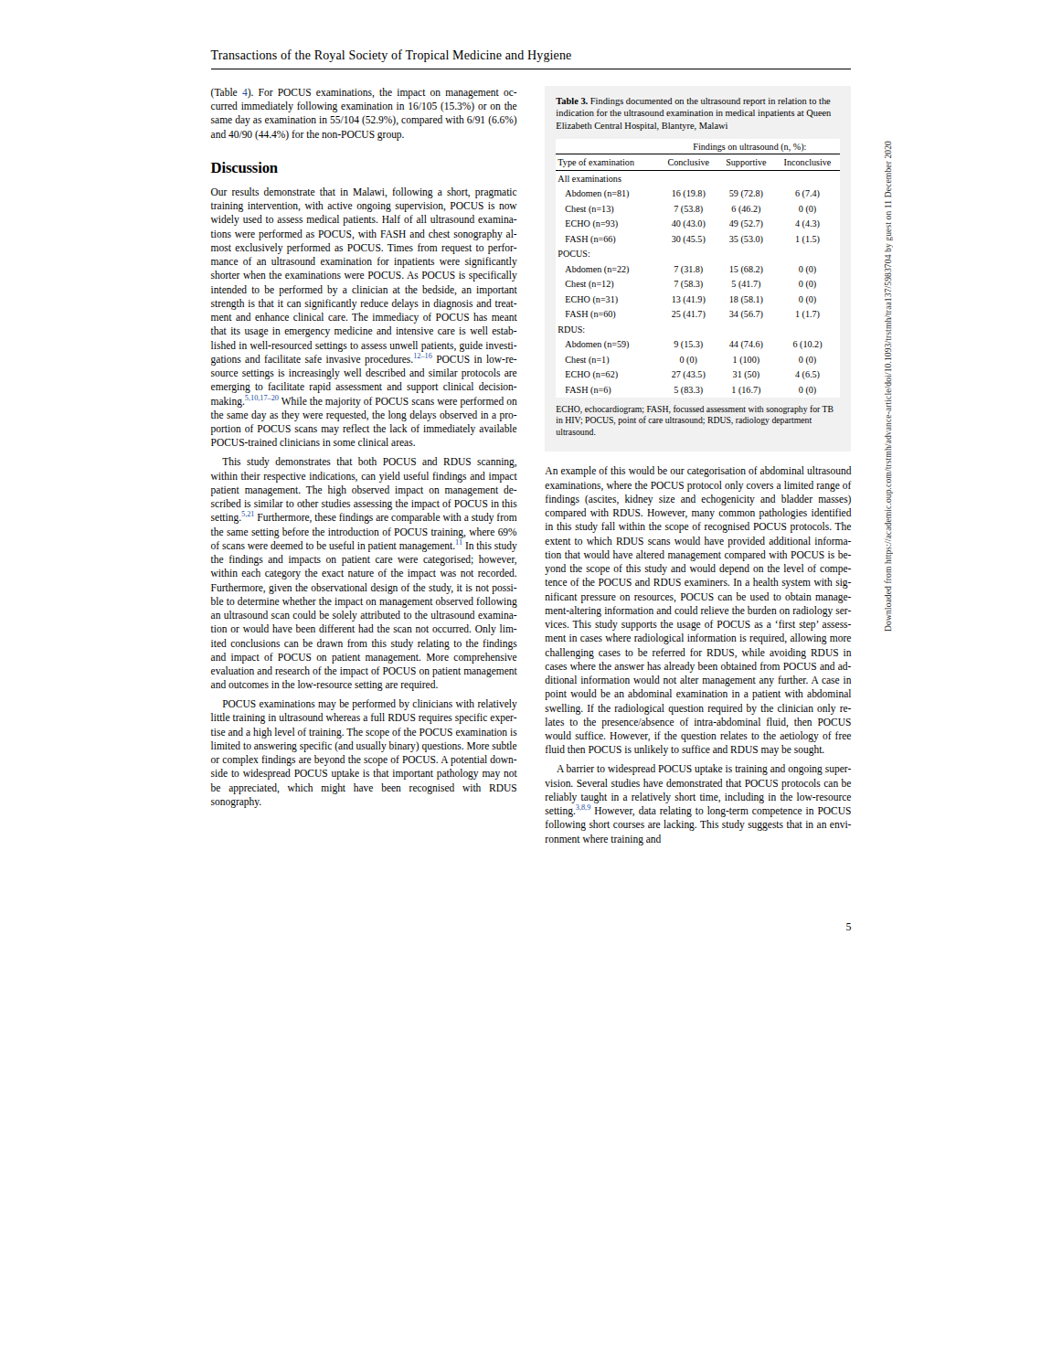Transactions of the Royal Society of Tropical Medicine and Hygiene
Downloaded from https://academic.oup.com/trstmh/advance-article/doi/10.1093/trstmh/traa137/5983704 by guest on 11 December 2020
(Table 4). For POCUS examinations, the impact on management occurred immediately following examination in 16/105 (15.3%) or on the same day as examination in 55/104 (52.9%), compared with 6/91 (6.6%) and 40/90 (44.4%) for the non-POCUS group.
Discussion
Our results demonstrate that in Malawi, following a short, pragmatic training intervention, with active ongoing supervision, POCUS is now widely used to assess medical patients. Half of all ultrasound examinations were performed as POCUS, with FASH and chest sonography almost exclusively performed as POCUS. Times from request to performance of an ultrasound examination for inpatients were significantly shorter when the examinations were POCUS. As POCUS is specifically intended to be performed by a clinician at the bedside, an important strength is that it can significantly reduce delays in diagnosis and treatment and enhance clinical care. The immediacy of POCUS has meant that its usage in emergency medicine and intensive care is well established in well-resourced settings to assess unwell patients, guide investigations and facilitate safe invasive procedures.12–16 POCUS in low-resource settings is increasingly well described and similar protocols are emerging to facilitate rapid assessment and support clinical decision-making.5,10,17–20 While the majority of POCUS scans were performed on the same day as they were requested, the long delays observed in a proportion of POCUS scans may reflect the lack of immediately available POCUS-trained clinicians in some clinical areas.
This study demonstrates that both POCUS and RDUS scanning, within their respective indications, can yield useful findings and impact patient management. The high observed impact on management described is similar to other studies assessing the impact of POCUS in this setting.5,21 Furthermore, these findings are comparable with a study from the same setting before the introduction of POCUS training, where 69% of scans were deemed to be useful in patient management.11 In this study the findings and impacts on patient care were categorised; however, within each category the exact nature of the impact was not recorded. Furthermore, given the observational design of the study, it is not possible to determine whether the impact on management observed following an ultrasound scan could be solely attributed to the ultrasound examination or would have been different had the scan not occurred. Only limited conclusions can be drawn from this study relating to the findings and impact of POCUS on patient management. More comprehensive evaluation and research of the impact of POCUS on patient management and outcomes in the low-resource setting are required.
POCUS examinations may be performed by clinicians with relatively little training in ultrasound whereas a full RDUS requires specific expertise and a high level of training. The scope of the POCUS examination is limited to answering specific (and usually binary) questions. More subtle or complex findings are beyond the scope of POCUS. A potential downside to widespread POCUS uptake is that important pathology may not be appreciated, which might have been recognised with RDUS sonography.
Table 3. Findings documented on the ultrasound report in relation to the indication for the ultrasound examination in medical inpatients at Queen Elizabeth Central Hospital, Blantyre, Malawi
| | Findings on ultrasound (n, %): |
| --- | --- |
| Type of examination | Conclusive | Supportive | Inconclusive |
| All examinations | | | |
| Abdomen (n=81) | 16 (19.8) | 59 (72.8) | 6 (7.4) |
| Chest (n=13) | 7 (53.8) | 6 (46.2) | 0 (0) |
| ECHO (n=93) | 40 (43.0) | 49 (52.7) | 4 (4.3) |
| FASH (n=66) | 30 (45.5) | 35 (53.0) | 1 (1.5) |
| POCUS: | | | |
| Abdomen (n=22) | 7 (31.8) | 15 (68.2) | 0 (0) |
| Chest (n=12) | 7 (58.3) | 5 (41.7) | 0 (0) |
| ECHO (n=31) | 13 (41.9) | 18 (58.1) | 0 (0) |
| FASH (n=60) | 25 (41.7) | 34 (56.7) | 1 (1.7) |
| RDUS: | | | |
| Abdomen (n=59) | 9 (15.3) | 44 (74.6) | 6 (10.2) |
| Chest (n=1) | 0 (0) | 1 (100) | 0 (0) |
| ECHO (n=62) | 27 (43.5) | 31 (50) | 4 (6.5) |
| FASH (n=6) | 5 (83.3) | 1 (16.7) | 0 (0) |
ECHO, echocardiogram; FASH, focussed assessment with sonography for TB in HIV; POCUS, point of care ultrasound; RDUS, radiology department ultrasound.
An example of this would be our categorisation of abdominal ultrasound examinations, where the POCUS protocol only covers a limited range of findings (ascites, kidney size and echogenicity and bladder masses) compared with RDUS. However, many common pathologies identified in this study fall within the scope of recognised POCUS protocols. The extent to which RDUS scans would have provided additional information that would have altered management compared with POCUS is beyond the scope of this study and would depend on the level of competence of the POCUS and RDUS examiners. In a health system with significant pressure on resources, POCUS can be used to obtain management-altering information and could relieve the burden on radiology services. This study supports the usage of POCUS as a ‘first step’ assessment in cases where radiological information is required, allowing more challenging cases to be referred for RDUS, while avoiding RDUS in cases where the answer has already been obtained from POCUS and additional information would not alter management any further. A case in point would be an abdominal examination in a patient with abdominal swelling. If the radiological question required by the clinician only relates to the presence/absence of intra-abdominal fluid, then POCUS would suffice. However, if the question relates to the aetiology of free fluid then POCUS is unlikely to suffice and RDUS may be sought.
A barrier to widespread POCUS uptake is training and ongoing supervision. Several studies have demonstrated that POCUS protocols can be reliably taught in a relatively short time, including in the low-resource setting.3,8,9 However, data relating to long-term competence in POCUS following short courses are lacking. This study suggests that in an environment where training and
5